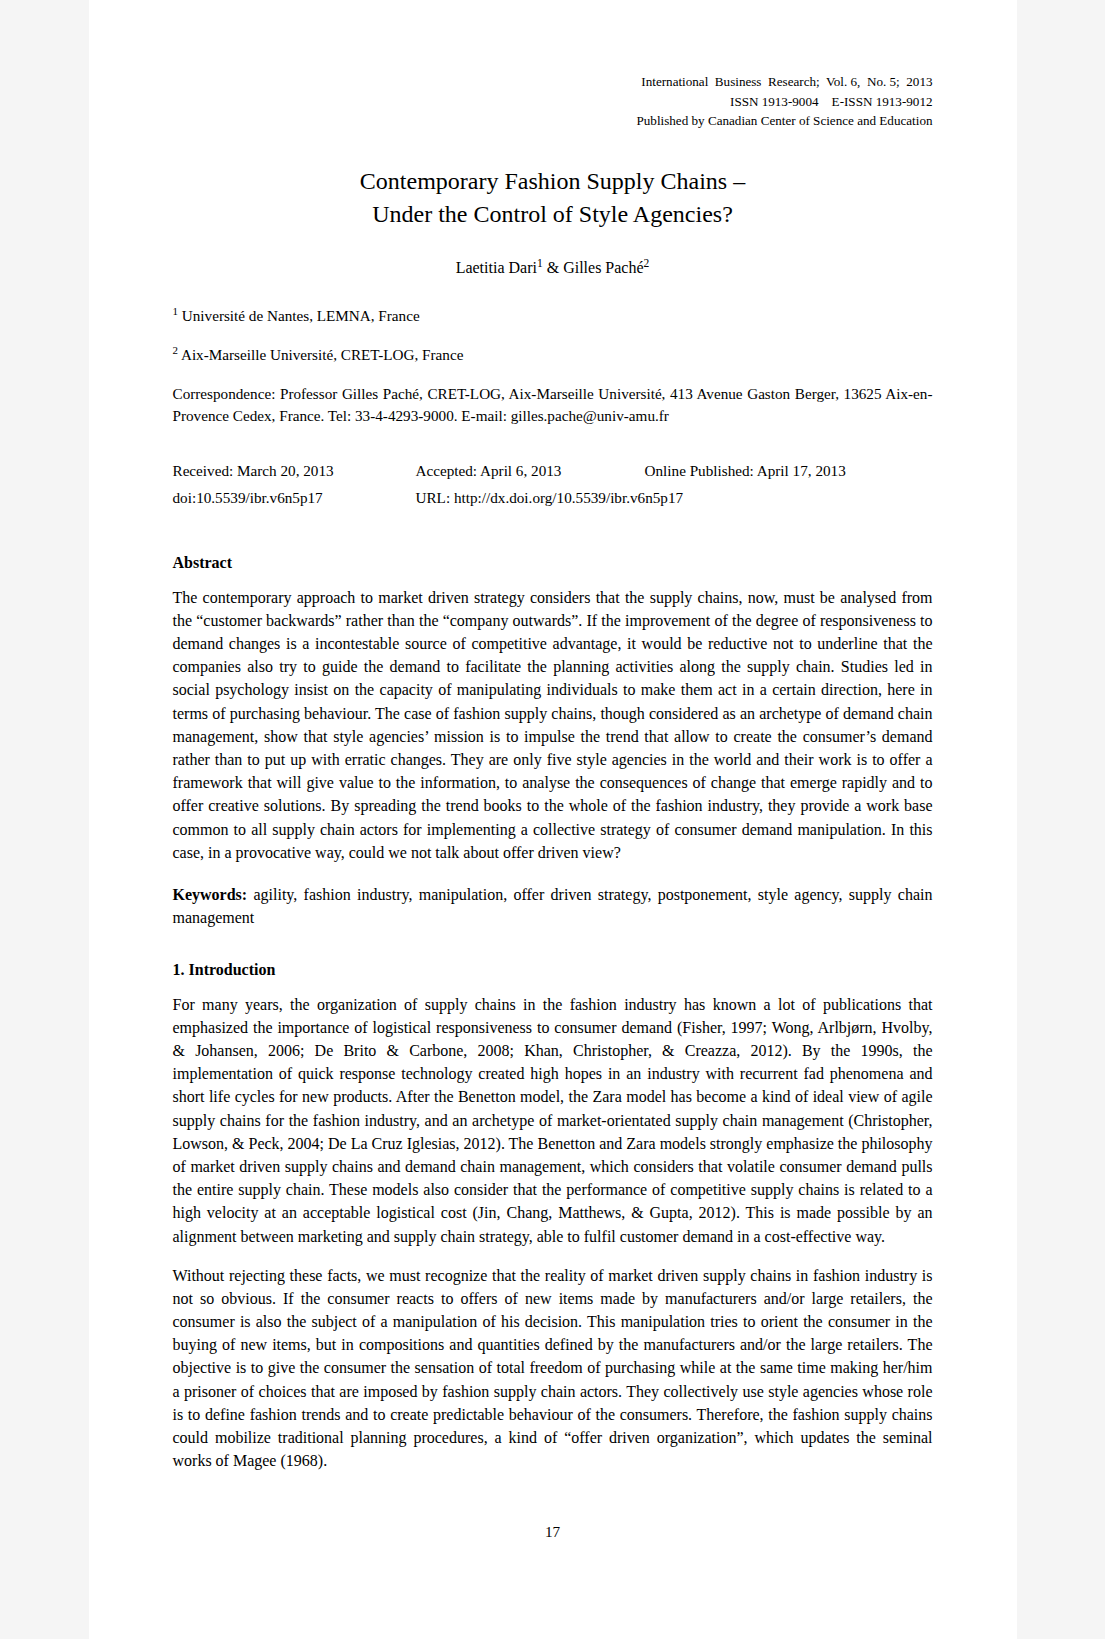International Business Research; Vol. 6, No. 5; 2013
ISSN 1913-9004 E-ISSN 1913-9012
Published by Canadian Center of Science and Education
Contemporary Fashion Supply Chains –
Under the Control of Style Agencies?
Laetitia Dari1 & Gilles Paché2
1 Université de Nantes, LEMNA, France
2 Aix-Marseille Université, CRET-LOG, France
Correspondence: Professor Gilles Paché, CRET-LOG, Aix-Marseille Université, 413 Avenue Gaston Berger, 13625 Aix-en-Provence Cedex, France. Tel: 33-4-4293-9000. E-mail: gilles.pache@univ-amu.fr
| Received: March 20, 2013 | Accepted: April 6, 2013 | Online Published: April 17, 2013 |
| doi:10.5539/ibr.v6n5p17 | URL: http://dx.doi.org/10.5539/ibr.v6n5p17 |
Abstract
The contemporary approach to market driven strategy considers that the supply chains, now, must be analysed from the “customer backwards” rather than the “company outwards”. If the improvement of the degree of responsiveness to demand changes is a incontestable source of competitive advantage, it would be reductive not to underline that the companies also try to guide the demand to facilitate the planning activities along the supply chain. Studies led in social psychology insist on the capacity of manipulating individuals to make them act in a certain direction, here in terms of purchasing behaviour. The case of fashion supply chains, though considered as an archetype of demand chain management, show that style agencies’ mission is to impulse the trend that allow to create the consumer’s demand rather than to put up with erratic changes. They are only five style agencies in the world and their work is to offer a framework that will give value to the information, to analyse the consequences of change that emerge rapidly and to offer creative solutions. By spreading the trend books to the whole of the fashion industry, they provide a work base common to all supply chain actors for implementing a collective strategy of consumer demand manipulation. In this case, in a provocative way, could we not talk about offer driven view?
Keywords: agility, fashion industry, manipulation, offer driven strategy, postponement, style agency, supply chain management
1. Introduction
For many years, the organization of supply chains in the fashion industry has known a lot of publications that emphasized the importance of logistical responsiveness to consumer demand (Fisher, 1997; Wong, Arlbjørn, Hvolby, & Johansen, 2006; De Brito & Carbone, 2008; Khan, Christopher, & Creazza, 2012). By the 1990s, the implementation of quick response technology created high hopes in an industry with recurrent fad phenomena and short life cycles for new products. After the Benetton model, the Zara model has become a kind of ideal view of agile supply chains for the fashion industry, and an archetype of market-orientated supply chain management (Christopher, Lowson, & Peck, 2004; De La Cruz Iglesias, 2012). The Benetton and Zara models strongly emphasize the philosophy of market driven supply chains and demand chain management, which considers that volatile consumer demand pulls the entire supply chain. These models also consider that the performance of competitive supply chains is related to a high velocity at an acceptable logistical cost (Jin, Chang, Matthews, & Gupta, 2012). This is made possible by an alignment between marketing and supply chain strategy, able to fulfil customer demand in a cost-effective way.
Without rejecting these facts, we must recognize that the reality of market driven supply chains in fashion industry is not so obvious. If the consumer reacts to offers of new items made by manufacturers and/or large retailers, the consumer is also the subject of a manipulation of his decision. This manipulation tries to orient the consumer in the buying of new items, but in compositions and quantities defined by the manufacturers and/or the large retailers. The objective is to give the consumer the sensation of total freedom of purchasing while at the same time making her/him a prisoner of choices that are imposed by fashion supply chain actors. They collectively use style agencies whose role is to define fashion trends and to create predictable behaviour of the consumers. Therefore, the fashion supply chains could mobilize traditional planning procedures, a kind of “offer driven organization”, which updates the seminal works of Magee (1968).
17